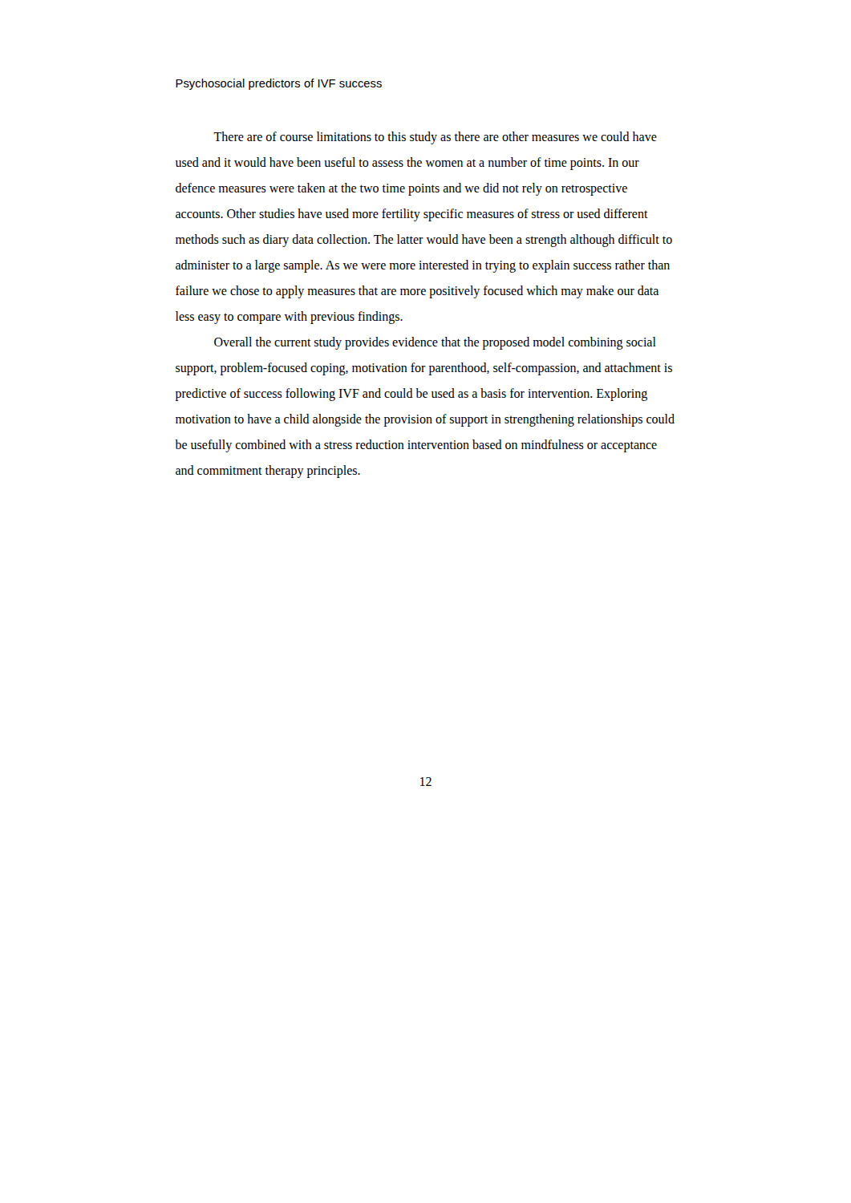Psychosocial predictors of IVF success
There are of course limitations to this study as there are other measures we could have used and it would have been useful to assess the women at a number of time points. In our defence measures were taken at the two time points and we did not rely on retrospective accounts. Other studies have used more fertility specific measures of stress or used different methods such as diary data collection. The latter would have been a strength although difficult to administer to a large sample. As we were more interested in trying to explain success rather than failure we chose to apply measures that are more positively focused which may make our data less easy to compare with previous findings.
Overall the current study provides evidence that the proposed model combining social support, problem-focused coping, motivation for parenthood, self-compassion, and attachment is predictive of success following IVF and could be used as a basis for intervention. Exploring motivation to have a child alongside the provision of support in strengthening relationships could be usefully combined with a stress reduction intervention based on mindfulness or acceptance and commitment therapy principles.
12